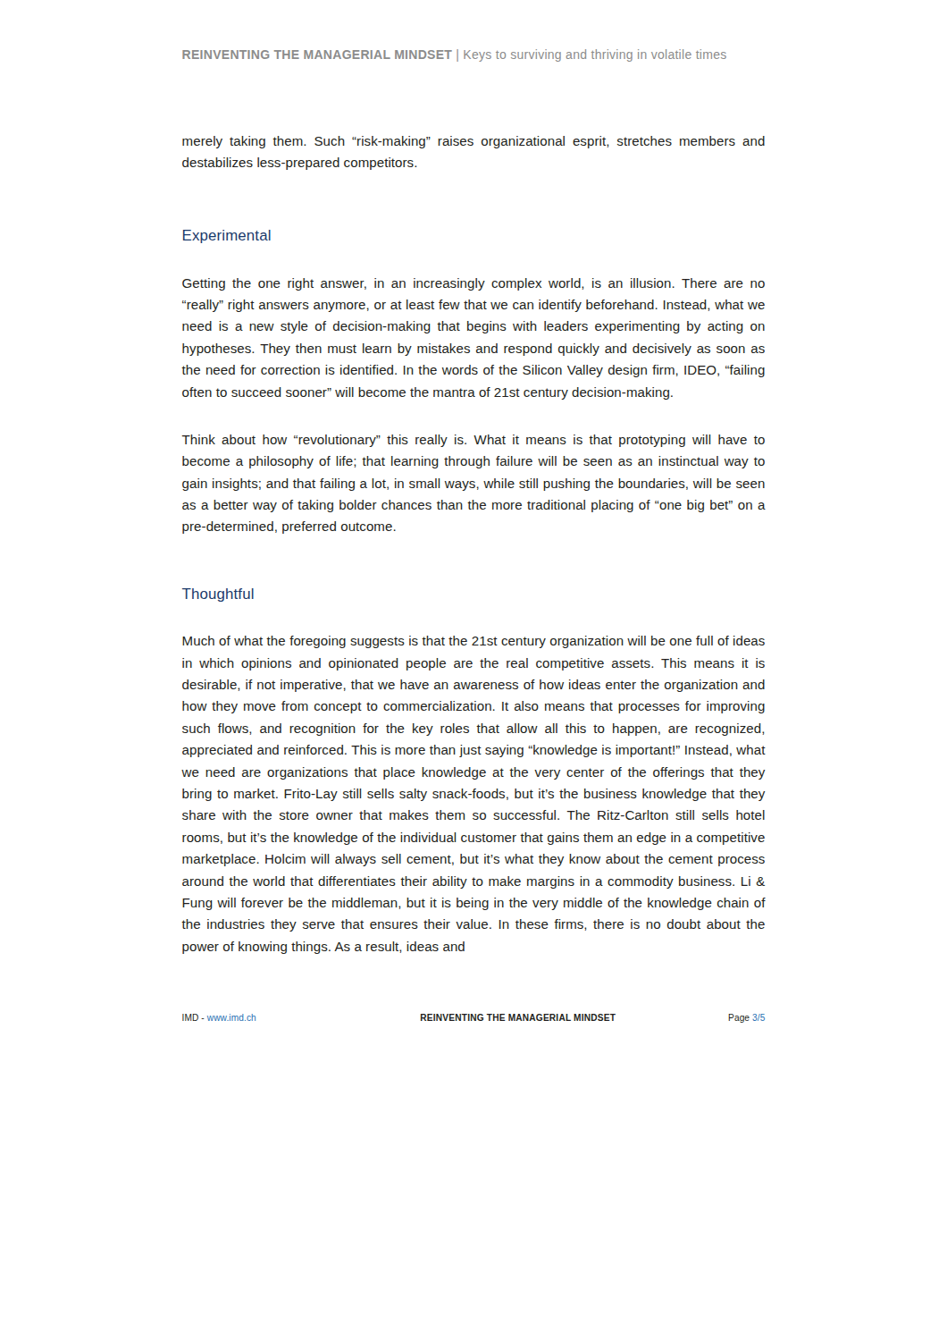REINVENTING THE MANAGERIAL MINDSET | Keys to surviving and thriving in volatile times
merely taking them. Such “risk-making” raises organizational esprit, stretches members and destabilizes less-prepared competitors.
Experimental
Getting the one right answer, in an increasingly complex world, is an illusion. There are no “really” right answers anymore, or at least few that we can identify beforehand. Instead, what we need is a new style of decision-making that begins with leaders experimenting by acting on hypotheses. They then must learn by mistakes and respond quickly and decisively as soon as the need for correction is identified. In the words of the Silicon Valley design firm, IDEO, “failing often to succeed sooner” will become the mantra of 21st century decision-making.
Think about how “revolutionary” this really is. What it means is that prototyping will have to become a philosophy of life; that learning through failure will be seen as an instinctual way to gain insights; and that failing a lot, in small ways, while still pushing the boundaries, will be seen as a better way of taking bolder chances than the more traditional placing of “one big bet” on a pre-determined, preferred outcome.
Thoughtful
Much of what the foregoing suggests is that the 21st century organization will be one full of ideas in which opinions and opinionated people are the real competitive assets. This means it is desirable, if not imperative, that we have an awareness of how ideas enter the organization and how they move from concept to commercialization. It also means that processes for improving such flows, and recognition for the key roles that allow all this to happen, are recognized, appreciated and reinforced. This is more than just saying “knowledge is important!” Instead, what we need are organizations that place knowledge at the very center of the offerings that they bring to market. Frito-Lay still sells salty snack-foods, but it’s the business knowledge that they share with the store owner that makes them so successful. The Ritz-Carlton still sells hotel rooms, but it’s the knowledge of the individual customer that gains them an edge in a competitive marketplace. Holcim will always sell cement, but it’s what they know about the cement process around the world that differentiates their ability to make margins in a commodity business. Li & Fung will forever be the middleman, but it is being in the very middle of the knowledge chain of the industries they serve that ensures their value. In these firms, there is no doubt about the power of knowing things. As a result, ideas and
IMD - www.imd.ch
REINVENTING THE MANAGERIAL MINDSET
Page 3/5